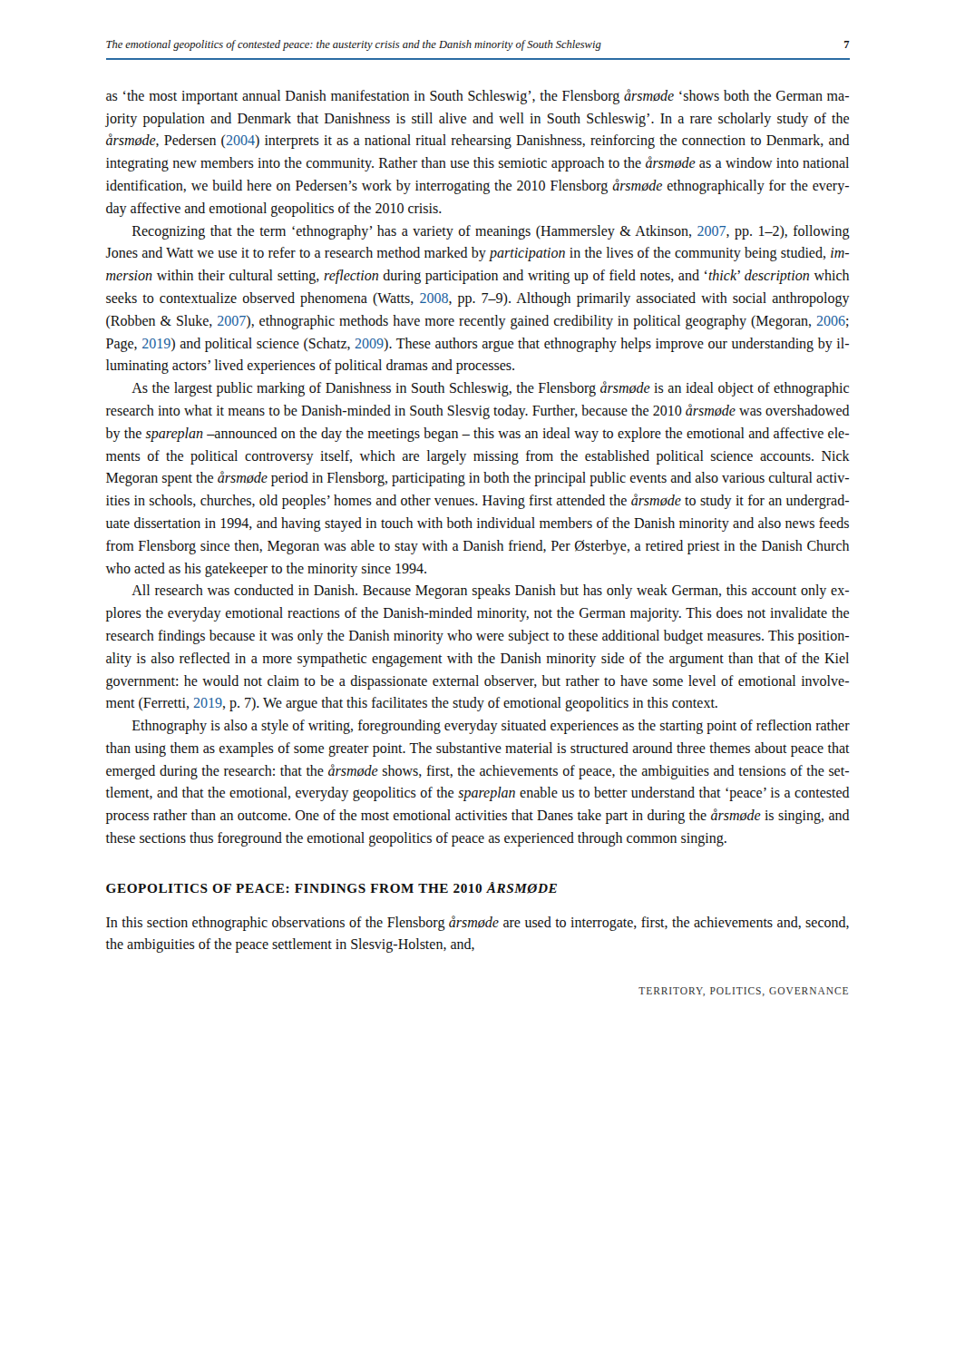The emotional geopolitics of contested peace: the austerity crisis and the Danish minority of South Schleswig 7
as ‘the most important annual Danish manifestation in South Schleswig’, the Flensborg årsmøde ‘shows both the German majority population and Denmark that Danishness is still alive and well in South Schleswig’. In a rare scholarly study of the årsmøde, Pedersen (2004) interprets it as a national ritual rehearsing Danishness, reinforcing the connection to Denmark, and integrating new members into the community. Rather than use this semiotic approach to the årsmøde as a window into national identification, we build here on Pedersen’s work by interrogating the 2010 Flensborg årsmøde ethnographically for the everyday affective and emotional geopolitics of the 2010 crisis.
Recognizing that the term ‘ethnography’ has a variety of meanings (Hammersley & Atkinson, 2007, pp. 1–2), following Jones and Watt we use it to refer to a research method marked by participation in the lives of the community being studied, immersion within their cultural setting, reflection during participation and writing up of field notes, and ‘thick’ description which seeks to contextualize observed phenomena (Watts, 2008, pp. 7–9). Although primarily associated with social anthropology (Robben & Sluke, 2007), ethnographic methods have more recently gained credibility in political geography (Megoran, 2006; Page, 2019) and political science (Schatz, 2009). These authors argue that ethnography helps improve our understanding by illuminating actors’ lived experiences of political dramas and processes.
As the largest public marking of Danishness in South Schleswig, the Flensborg årsmøde is an ideal object of ethnographic research into what it means to be Danish-minded in South Slesvig today. Further, because the 2010 årsmøde was overshadowed by the spareplan –announced on the day the meetings began – this was an ideal way to explore the emotional and affective elements of the political controversy itself, which are largely missing from the established political science accounts. Nick Megoran spent the årsmøde period in Flensborg, participating in both the principal public events and also various cultural activities in schools, churches, old peoples’ homes and other venues. Having first attended the årsmøde to study it for an undergraduate dissertation in 1994, and having stayed in touch with both individual members of the Danish minority and also news feeds from Flensborg since then, Megoran was able to stay with a Danish friend, Per Østerbye, a retired priest in the Danish Church who acted as his gatekeeper to the minority since 1994.
All research was conducted in Danish. Because Megoran speaks Danish but has only weak German, this account only explores the everyday emotional reactions of the Danish-minded minority, not the German majority. This does not invalidate the research findings because it was only the Danish minority who were subject to these additional budget measures. This positionality is also reflected in a more sympathetic engagement with the Danish minority side of the argument than that of the Kiel government: he would not claim to be a dispassionate external observer, but rather to have some level of emotional involvement (Ferretti, 2019, p. 7). We argue that this facilitates the study of emotional geopolitics in this context.
Ethnography is also a style of writing, foregrounding everyday situated experiences as the starting point of reflection rather than using them as examples of some greater point. The substantive material is structured around three themes about peace that emerged during the research: that the årsmøde shows, first, the achievements of peace, the ambiguities and tensions of the settlement, and that the emotional, everyday geopolitics of the spareplan enable us to better understand that ‘peace’ is a contested process rather than an outcome. One of the most emotional activities that Danes take part in during the årsmøde is singing, and these sections thus foreground the emotional geopolitics of peace as experienced through common singing.
Geopolitics of peace: findings from the 2010 årsmøde
In this section ethnographic observations of the Flensborg årsmøde are used to interrogate, first, the achievements and, second, the ambiguities of the peace settlement in Slesvig-Holsten, and,
TERRITORY, POLITICS, GOVERNANCE